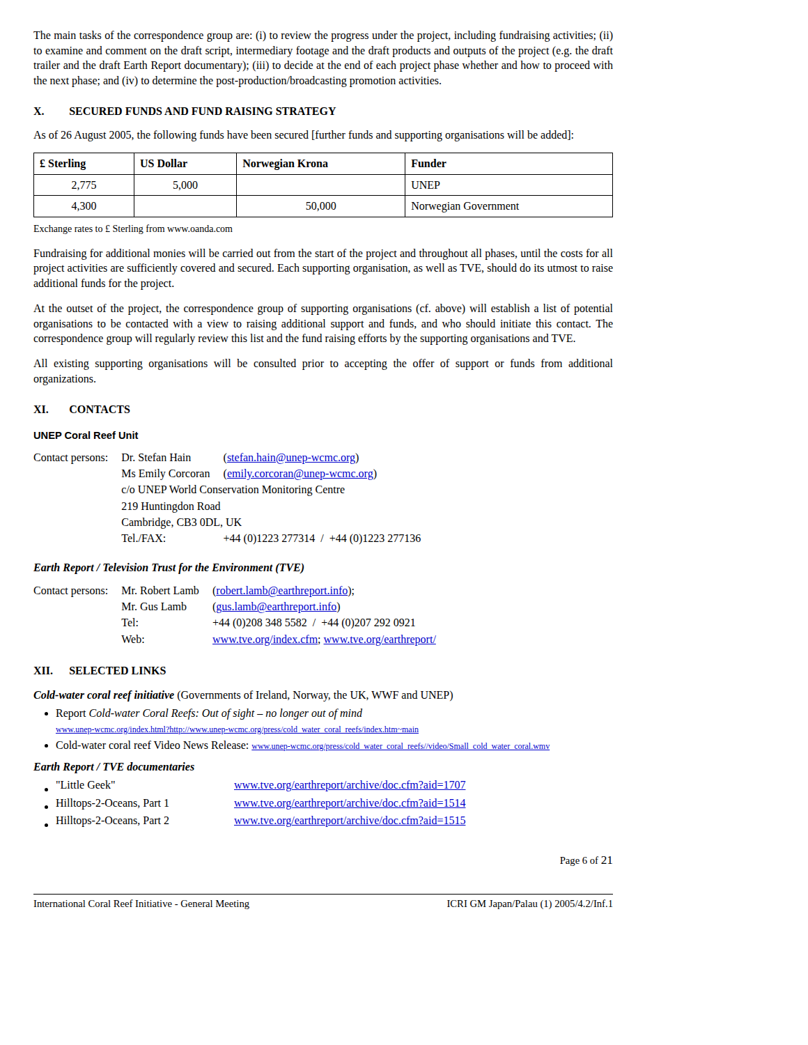The main tasks of the correspondence group are: (i) to review the progress under the project, including fundraising activities; (ii) to examine and comment on the draft script, intermediary footage and the draft products and outputs of the project (e.g. the draft trailer and the draft Earth Report documentary); (iii) to decide at the end of each project phase whether and how to proceed with the next phase; and (iv) to determine the post-production/broadcasting promotion activities.
X. Secured Funds and Fund Raising Strategy
As of 26 August 2005, the following funds have been secured [further funds and supporting organisations will be added]:
| £ Sterling | US Dollar | Norwegian Krona | Funder |
| --- | --- | --- | --- |
| 2,775 | 5,000 | | UNEP |
| 4,300 | | 50,000 | Norwegian Government |
Exchange rates to £ Sterling from www.oanda.com
Fundraising for additional monies will be carried out from the start of the project and throughout all phases, until the costs for all project activities are sufficiently covered and secured. Each supporting organisation, as well as TVE, should do its utmost to raise additional funds for the project.
At the outset of the project, the correspondence group of supporting organisations (cf. above) will establish a list of potential organisations to be contacted with a view to raising additional support and funds, and who should initiate this contact. The correspondence group will regularly review this list and the fund raising efforts by the supporting organisations and TVE.
All existing supporting organisations will be consulted prior to accepting the offer of support or funds from additional organizations.
XI. Contacts
UNEP Coral Reef Unit
| Contact persons: | Dr. Stefan Hain | ( stefan.hain@unep-wcmc.org ) |
| | Ms Emily Corcoran | ( emily.corcoran@unep-wcmc.org ) |
| | c/o UNEP World Conservation Monitoring Centre |
| | 219 Huntingdon Road |
| | Cambridge, CB3 0DL, UK |
| | Tel./FAX: | +44 (0)1223 277314 / +44 (0)1223 277136 |
Earth Report / Television Trust for the Environment (TVE)
| Contact persons: | Mr. Robert Lamb | ( robert.lamb@earthreport.info ); |
| | Mr. Gus Lamb | ( gus.lamb@earthreport.info ) |
| | Tel: | +44 (0)208 348 5582 / +44 (0)207 292 0921 |
| | Web: | www.tve.org/index.cfm ; www.tve.org/earthreport/ |
XII. Selected Links
Cold-water coral reef initiative (Governments of Ireland, Norway, the UK, WWF and UNEP)
Report Cold-water Coral Reefs: Out of sight – no longer out of mind
www.unep-wcmc.org/index.html?http://www.unep-wcmc.org/press/cold_water_coral_reefs/index.htm~main
Cold-water coral reef Video News Release: www.unep-wcmc.org/press/cold_water_coral_reefs//video/Small_cold_water_coral.wmv
Earth Report / TVE documentaries
| "Little Geek" | www.tve.org/earthreport/archive/doc.cfm?aid=1707 |
| Hilltops-2-Oceans, Part 1 | www.tve.org/earthreport/archive/doc.cfm?aid=1514 |
| Hilltops-2-Oceans, Part 2 | www.tve.org/earthreport/archive/doc.cfm?aid=1515 |
Page 6 of 21
International Coral Reef Initiative - General Meeting ICRI GM Japan/Palau (1) 2005/4.2/Inf.1